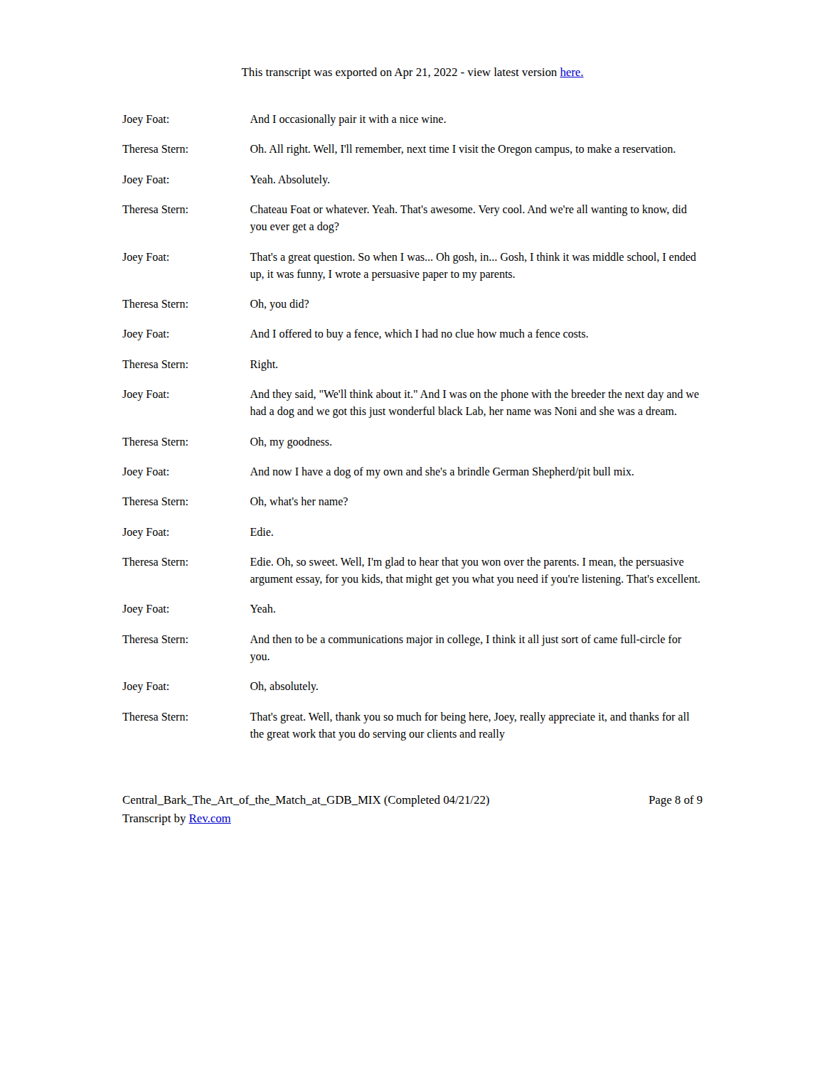This transcript was exported on Apr 21, 2022 - view latest version here.
| Joey Foat: | And I occasionally pair it with a nice wine. |
| Theresa Stern: | Oh. All right. Well, I'll remember, next time I visit the Oregon campus, to make a reservation. |
| Joey Foat: | Yeah. Absolutely. |
| Theresa Stern: | Chateau Foat or whatever. Yeah. That's awesome. Very cool. And we're all wanting to know, did you ever get a dog? |
| Joey Foat: | That's a great question. So when I was... Oh gosh, in... Gosh, I think it was middle school, I ended up, it was funny, I wrote a persuasive paper to my parents. |
| Theresa Stern: | Oh, you did? |
| Joey Foat: | And I offered to buy a fence, which I had no clue how much a fence costs. |
| Theresa Stern: | Right. |
| Joey Foat: | And they said, "We'll think about it." And I was on the phone with the breeder the next day and we had a dog and we got this just wonderful black Lab, her name was Noni and she was a dream. |
| Theresa Stern: | Oh, my goodness. |
| Joey Foat: | And now I have a dog of my own and she's a brindle German Shepherd/pit bull mix. |
| Theresa Stern: | Oh, what's her name? |
| Joey Foat: | Edie. |
| Theresa Stern: | Edie. Oh, so sweet. Well, I'm glad to hear that you won over the parents. I mean, the persuasive argument essay, for you kids, that might get you what you need if you're listening. That's excellent. |
| Joey Foat: | Yeah. |
| Theresa Stern: | And then to be a communications major in college, I think it all just sort of came full-circle for you. |
| Joey Foat: | Oh, absolutely. |
| Theresa Stern: | That's great. Well, thank you so much for being here, Joey, really appreciate it, and thanks for all the great work that you do serving our clients and really |
Central_Bark_The_Art_of_the_Match_at_GDB_MIX (Completed 04/21/22)
Transcript by Rev.com
Page 8 of 9